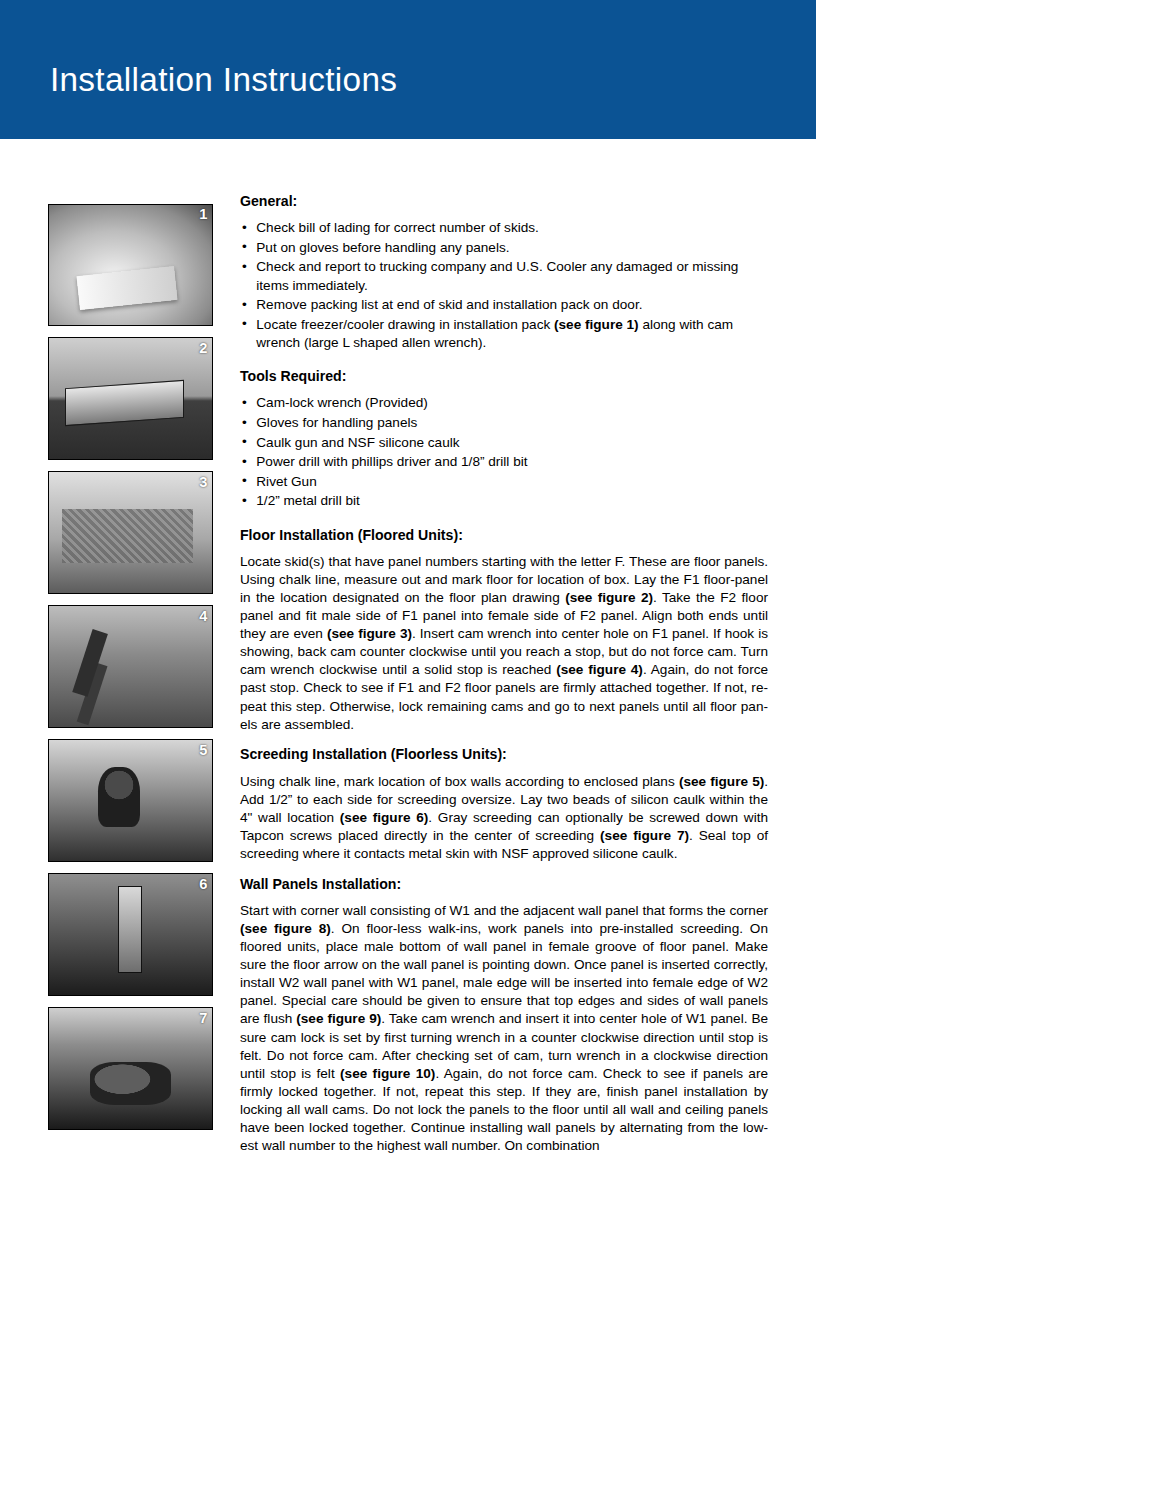Installation Instructions
1
2
3
4
5
6
7
General:
Check bill of lading for correct number of skids.
Put on gloves before handling any panels.
Check and report to trucking company and U.S. Cooler any damaged or missing items immediately.
Remove packing list at end of skid and installation pack on door.
Locate freezer/cooler drawing in installation pack (see figure 1) along with cam wrench (large L shaped allen wrench).
Tools Required:
Cam-lock wrench (Provided)
Gloves for handling panels
Caulk gun and NSF silicone caulk
Power drill with phillips driver and 1/8” drill bit
Rivet Gun
1/2” metal drill bit
Floor Installation (Floored Units):
Locate skid(s) that have panel numbers starting with the letter F. These are floor panels. Using chalk line, measure out and mark floor for location of box. Lay the F1 floor-panel in the location designated on the floor plan drawing (see figure 2). Take the F2 floor panel and fit male side of F1 panel into female side of F2 panel. Align both ends until they are even (see figure 3). Insert cam wrench into center hole on F1 panel. If hook is showing, back cam counter clockwise until you reach a stop, but do not force cam. Turn cam wrench clockwise until a solid stop is reached (see figure 4). Again, do not force past stop. Check to see if F1 and F2 floor panels are firmly attached together. If not, repeat this step. Otherwise, lock remaining cams and go to next panels until all floor panels are assembled.
Screeding Installation (Floorless Units):
Using chalk line, mark location of box walls according to enclosed plans (see figure 5). Add 1/2” to each side for screeding oversize. Lay two beads of silicon caulk within the 4" wall location (see figure 6). Gray screeding can optionally be screwed down with Tapcon screws placed directly in the center of screeding (see figure 7). Seal top of screeding where it contacts metal skin with NSF approved silicone caulk.
Wall Panels Installation:
Start with corner wall consisting of W1 and the adjacent wall panel that forms the corner (see figure 8). On floor-less walk-ins, work panels into pre-installed screeding. On floored units, place male bottom of wall panel in female groove of floor panel. Make sure the floor arrow on the wall panel is pointing down. Once panel is inserted correctly, install W2 wall panel with W1 panel, male edge will be inserted into female edge of W2 panel. Special care should be given to ensure that top edges and sides of wall panels are flush (see figure 9). Take cam wrench and insert it into center hole of W1 panel. Be sure cam lock is set by first turning wrench in a counter clockwise direction until stop is felt. Do not force cam. After checking set of cam, turn wrench in a clockwise direction until stop is felt (see figure 10). Again, do not force cam. Check to see if panels are firmly locked together. If not, repeat this step. If they are, finish panel installation by locking all wall cams. Do not lock the panels to the floor until all wall and ceiling panels have been locked together. Continue installing wall panels by alternating from the lowest wall number to the highest wall number. On combination